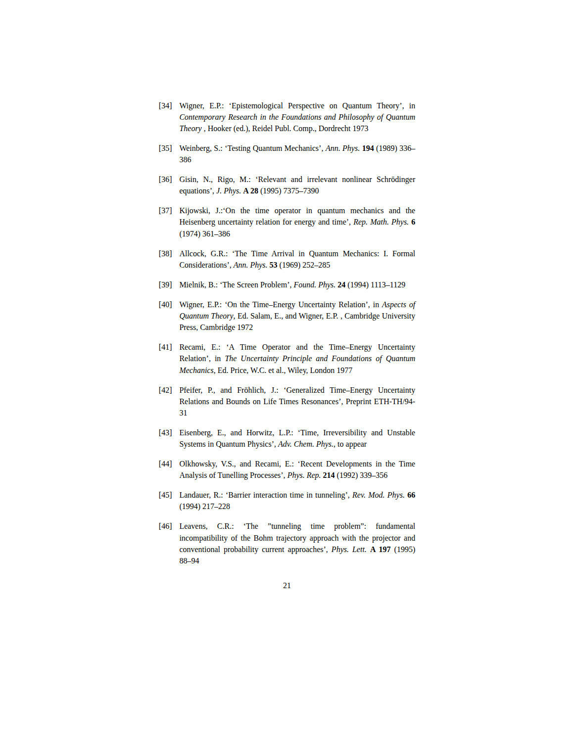[34] Wigner, E.P.: ‘Epistemological Perspective on Quantum Theory’, in Contemporary Research in the Foundations and Philosophy of Quantum Theory , Hooker (ed.), Reidel Publ. Comp., Dordrecht 1973
[35] Weinberg, S.: ‘Testing Quantum Mechanics’, Ann. Phys. 194 (1989) 336–386
[36] Gisin, N., Rigo, M.: ‘Relevant and irrelevant nonlinear Schrödinger equations’, J. Phys. A 28 (1995) 7375–7390
[37] Kijowski, J.:‘On the time operator in quantum mechanics and the Heisenberg uncertainty relation for energy and time’, Rep. Math. Phys. 6 (1974) 361–386
[38] Allcock, G.R.: ‘The Time Arrival in Quantum Mechanics: I. Formal Considerations’, Ann. Phys. 53 (1969) 252–285
[39] Mielnik, B.: ‘The Screen Problem’, Found. Phys. 24 (1994) 1113–1129
[40] Wigner, E.P.: ‘On the Time–Energy Uncertainty Relation’, in Aspects of Quantum Theory, Ed. Salam, E., and Wigner, E.P. , Cambridge University Press, Cambridge 1972
[41] Recami, E.: ‘A Time Operator and the Time–Energy Uncertainty Relation’, in The Uncertainty Principle and Foundations of Quantum Mechanics, Ed. Price, W.C. et al., Wiley, London 1977
[42] Pfeifer, P., and Fröhlich, J.: ‘Generalized Time–Energy Uncertainty Relations and Bounds on Life Times Resonances’, Preprint ETH-TH/94-31
[43] Eisenberg, E., and Horwitz, L.P.: ‘Time, Irreversibility and Unstable Systems in Quantum Physics’, Adv. Chem. Phys., to appear
[44] Olkhowsky, V.S., and Recami, E.: ‘Recent Developments in the Time Analysis of Tunelling Processes’, Phys. Rep. 214 (1992) 339–356
[45] Landauer, R.: ‘Barrier interaction time in tunneling’, Rev. Mod. Phys. 66 (1994) 217–228
[46] Leavens, C.R.: ‘The ”tunneling time problem”: fundamental incompatibility of the Bohm trajectory approach with the projector and conventional probability current approaches’, Phys. Lett. A 197 (1995) 88–94
21